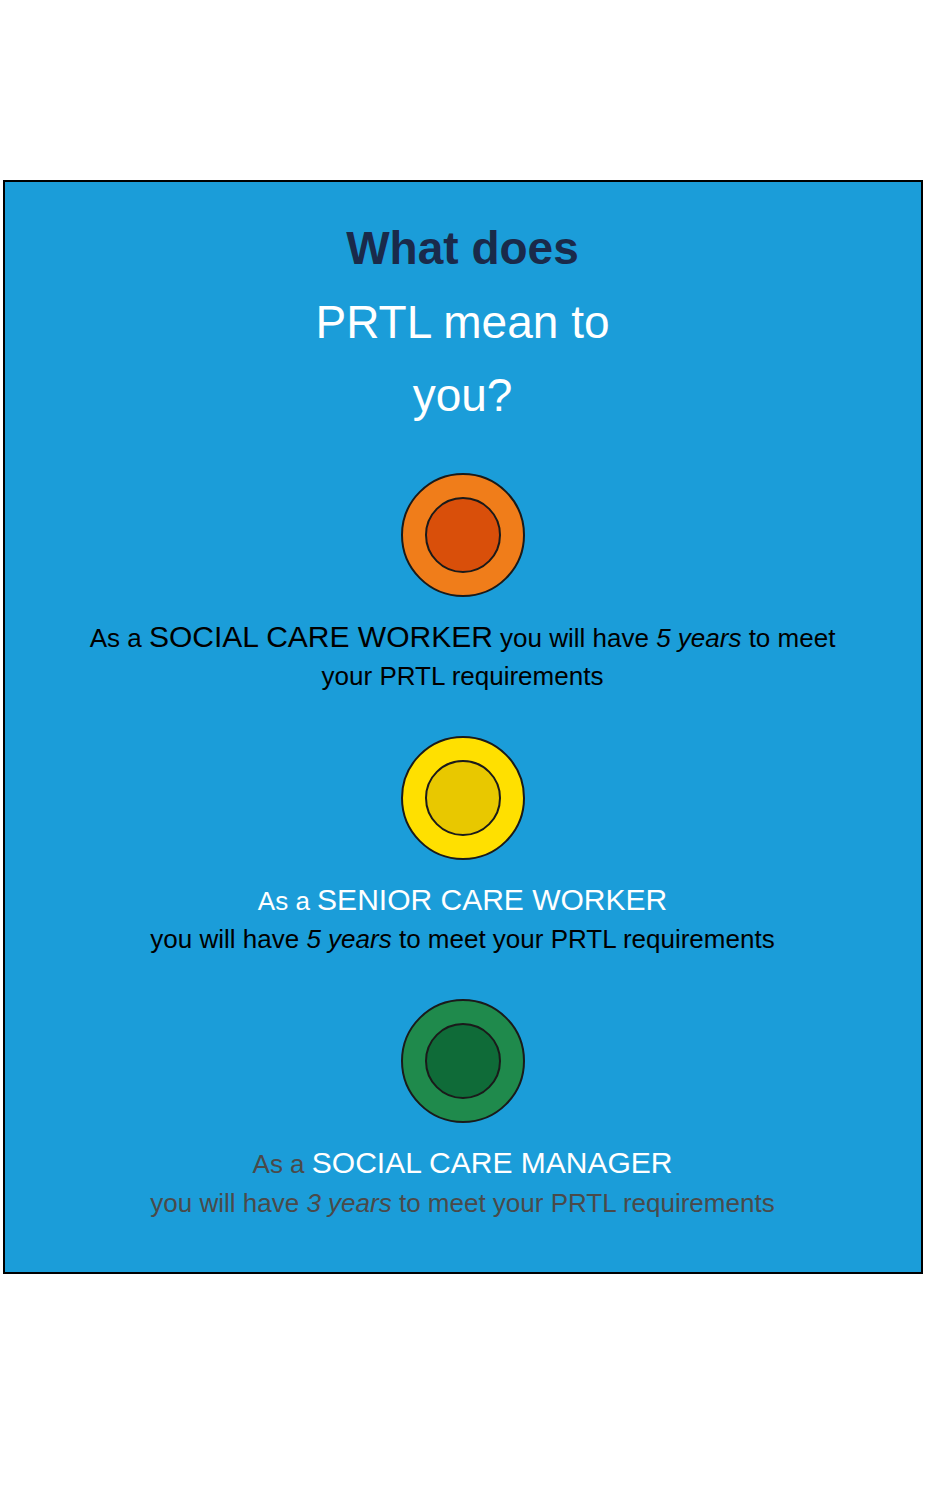What do es
PRTL mean to
you?
As a SOCIAL CARE WORKER you will have 5 years to meet your PRTL requirements
As a SENIOR CARE WORKER
you will have 5 years to meet your PRTL requirements
As a SOCIAL CARE MANAGER
you will have 3 years to meet your PRTL requirements